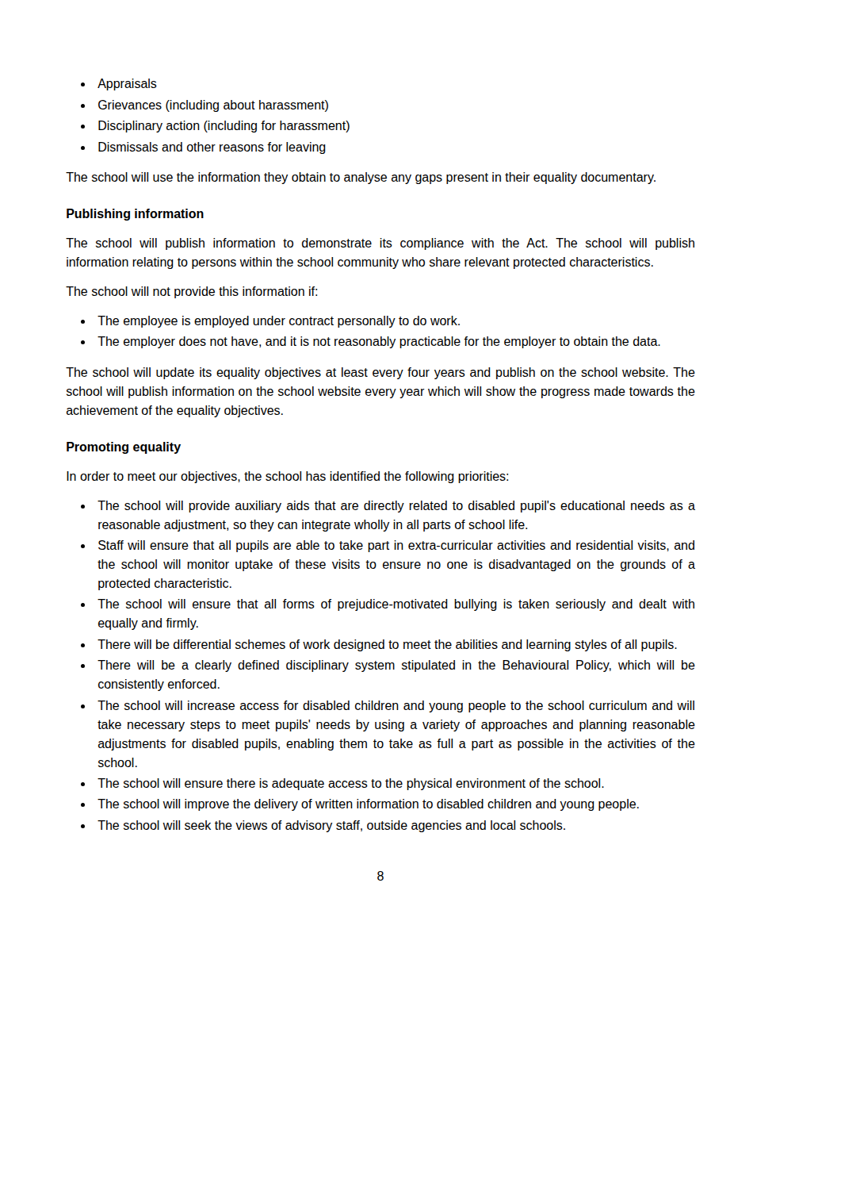Appraisals
Grievances (including about harassment)
Disciplinary action (including for harassment)
Dismissals and other reasons for leaving
The school will use the information they obtain to analyse any gaps present in their equality documentary.
Publishing information
The school will publish information to demonstrate its compliance with the Act. The school will publish information relating to persons within the school community who share relevant protected characteristics.
The school will not provide this information if:
The employee is employed under contract personally to do work.
The employer does not have, and it is not reasonably practicable for the employer to obtain the data.
The school will update its equality objectives at least every four years and publish on the school website. The school will publish information on the school website every year which will show the progress made towards the achievement of the equality objectives.
Promoting equality
In order to meet our objectives, the school has identified the following priorities:
The school will provide auxiliary aids that are directly related to disabled pupil's educational needs as a reasonable adjustment, so they can integrate wholly in all parts of school life.
Staff will ensure that all pupils are able to take part in extra-curricular activities and residential visits, and the school will monitor uptake of these visits to ensure no one is disadvantaged on the grounds of a protected characteristic.
The school will ensure that all forms of prejudice-motivated bullying is taken seriously and dealt with equally and firmly.
There will be differential schemes of work designed to meet the abilities and learning styles of all pupils.
There will be a clearly defined disciplinary system stipulated in the Behavioural Policy, which will be consistently enforced.
The school will increase access for disabled children and young people to the school curriculum and will take necessary steps to meet pupils' needs by using a variety of approaches and planning reasonable adjustments for disabled pupils, enabling them to take as full a part as possible in the activities of the school.
The school will ensure there is adequate access to the physical environment of the school.
The school will improve the delivery of written information to disabled children and young people.
The school will seek the views of advisory staff, outside agencies and local schools.
8